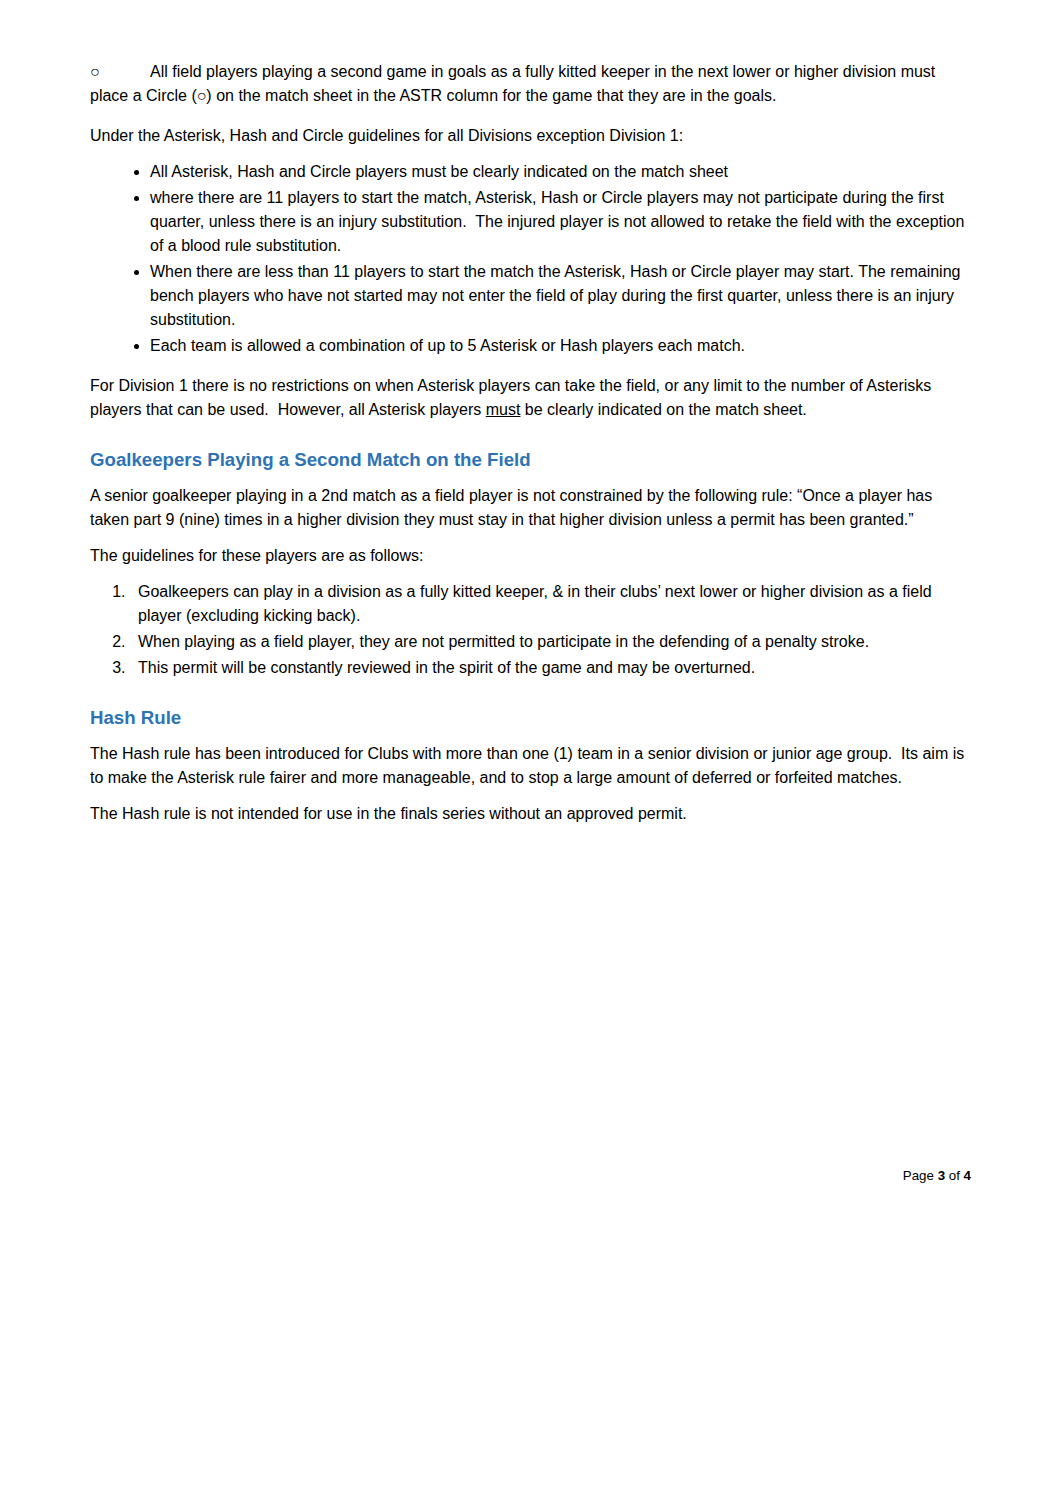○All field players playing a second game in goals as a fully kitted keeper in the next lower or higher division must place a Circle (○) on the match sheet in the ASTR column for the game that they are in the goals.
Under the Asterisk, Hash and Circle guidelines for all Divisions exception Division 1:
All Asterisk, Hash and Circle players must be clearly indicated on the match sheet
where there are 11 players to start the match, Asterisk, Hash or Circle players may not participate during the first quarter, unless there is an injury substitution. The injured player is not allowed to retake the field with the exception of a blood rule substitution.
When there are less than 11 players to start the match the Asterisk, Hash or Circle player may start. The remaining bench players who have not started may not enter the field of play during the first quarter, unless there is an injury substitution.
Each team is allowed a combination of up to 5 Asterisk or Hash players each match.
For Division 1 there is no restrictions on when Asterisk players can take the field, or any limit to the number of Asterisks players that can be used. However, all Asterisk players must be clearly indicated on the match sheet.
Goalkeepers Playing a Second Match on the Field
A senior goalkeeper playing in a 2nd match as a field player is not constrained by the following rule: “Once a player has taken part 9 (nine) times in a higher division they must stay in that higher division unless a permit has been granted.”
The guidelines for these players are as follows:
Goalkeepers can play in a division as a fully kitted keeper, & in their clubs’ next lower or higher division as a field player (excluding kicking back).
When playing as a field player, they are not permitted to participate in the defending of a penalty stroke.
This permit will be constantly reviewed in the spirit of the game and may be overturned.
Hash Rule
The Hash rule has been introduced for Clubs with more than one (1) team in a senior division or junior age group. Its aim is to make the Asterisk rule fairer and more manageable, and to stop a large amount of deferred or forfeited matches.
The Hash rule is not intended for use in the finals series without an approved permit.
Page 3 of 4